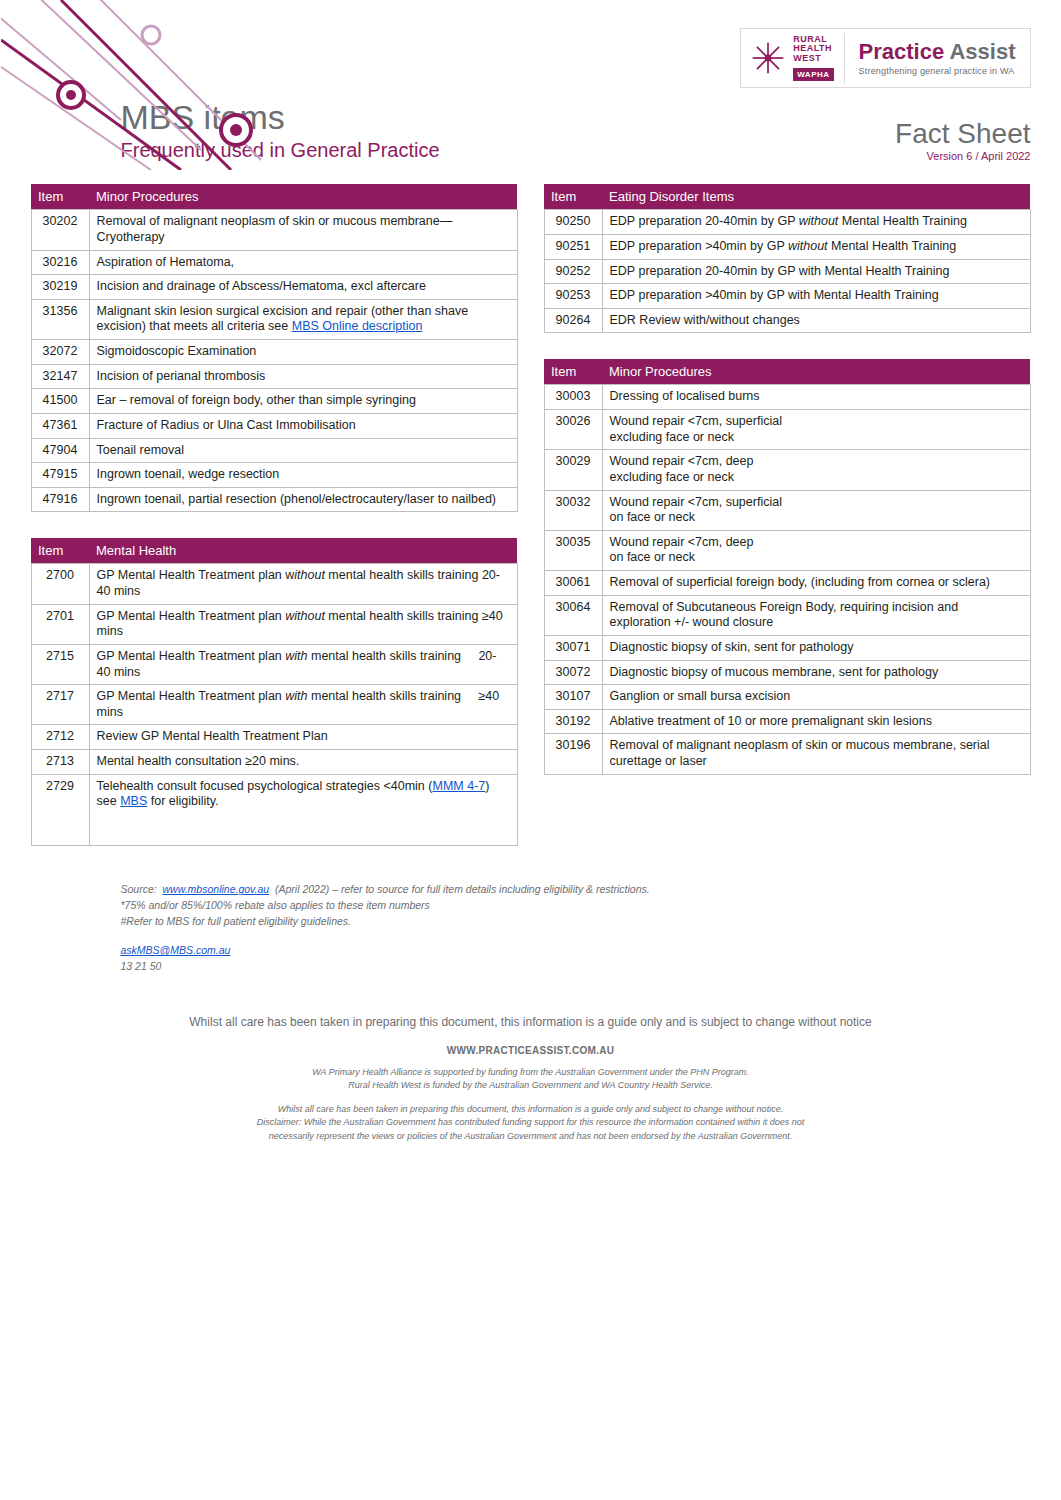RURAL
HEALTH
WEST
WAPHA
Practice Assist
Strengthening general practice in WA
MBS items
Frequently used in General Practice
Fact Sheet
Version 6 / April 2022
| Item | Minor Procedures |
| --- | --- |
| 30202 | Removal of malignant neoplasm of skin or mucous membrane—Cryotherapy |
| 30216 | Aspiration of Hematoma, |
| 30219 | Incision and drainage of Abscess/Hematoma, excl aftercare |
| 31356 | Malignant skin lesion surgical excision and repair (other than shave excision) that meets all criteria see MBS Online description |
| 32072 | Sigmoidoscopic Examination |
| 32147 | Incision of perianal thrombosis |
| 41500 | Ear – removal of foreign body, other than simple syringing |
| 47361 | Fracture of Radius or Ulna Cast Immobilisation |
| 47904 | Toenail removal |
| 47915 | Ingrown toenail, wedge resection |
| 47916 | Ingrown toenail, partial resection (phenol/electrocautery/laser to nailbed) |
| Item | Mental Health |
| --- | --- |
| 2700 | GP Mental Health Treatment plan w ithout mental health skills training 20-40 mins |
| 2701 | GP Mental Health Treatment plan without mental health skills training ≥40 mins |
| 2715 | GP Mental Health Treatment plan with mental health skills training 20-40 mins |
| 2717 | GP Mental Health Treatment plan with mental health skills training ≥40 mins |
| 2712 | Review GP Mental Health Treatment Plan |
| 2713 | Mental health consultation ≥20 mins. |
| 2729 | Telehealth consult focused psychological strategies <40min ( MMM 4-7 ) see MBS for eligibility. |
| Item | Eating Disorder Items |
| --- | --- |
| 90250 | EDP preparation 20-40min by GP without Mental Health Training |
| 90251 | EDP preparation >40min by GP without Mental Health Training |
| 90252 | EDP preparation 20-40min by GP with Mental Health Training |
| 90253 | EDP preparation >40min by GP with Mental Health Training |
| 90264 | EDR Review with/without changes |
| Item | Minor Procedures |
| --- | --- |
| 30003 | Dressing of localised burns |
| 30026 | Wound repair <7cm, superficial excluding face or neck |
| 30029 | Wound repair <7cm, deep excluding face or neck |
| 30032 | Wound repair <7cm, superficial on face or neck |
| 30035 | Wound repair <7cm, deep on face or neck |
| 30061 | Removal of superficial foreign body, (including from cornea or sclera) |
| 30064 | Removal of Subcutaneous Foreign Body, requiring incision and exploration +/- wound closure |
| 30071 | Diagnostic biopsy of skin, sent for pathology |
| 30072 | Diagnostic biopsy of mucous membrane, sent for pathology |
| 30107 | Ganglion or small bursa excision |
| 30192 | Ablative treatment of 10 or more premalignant skin lesions |
| 30196 | Removal of malignant neoplasm of skin or mucous membrane, serial curettage or laser |
Source: www.mbsonline.gov.au (April 2022) – refer to source for full item details including eligibility & restrictions.
*75% and/or 85%/100% rebate also applies to these item numbers
#Refer to MBS for full patient eligibility guidelines.
askMBS@MBS.com.au
13 21 50
Whilst all care has been taken in preparing this document, this information is a guide only and is subject to change without notice
WWW.PRACTICEASSIST.COM.AU
WA Primary Health Alliance is supported by funding from the Australian Government under the PHN Program.
Rural Health West is funded by the Australian Government and WA Country Health Service.
Whilst all care has been taken in preparing this document, this information is a guide only and subject to change without notice.
Disclaimer: While the Australian Government has contributed funding support for this resource the information contained within it does not
necessarily represent the views or policies of the Australian Government and has not been endorsed by the Australian Government.